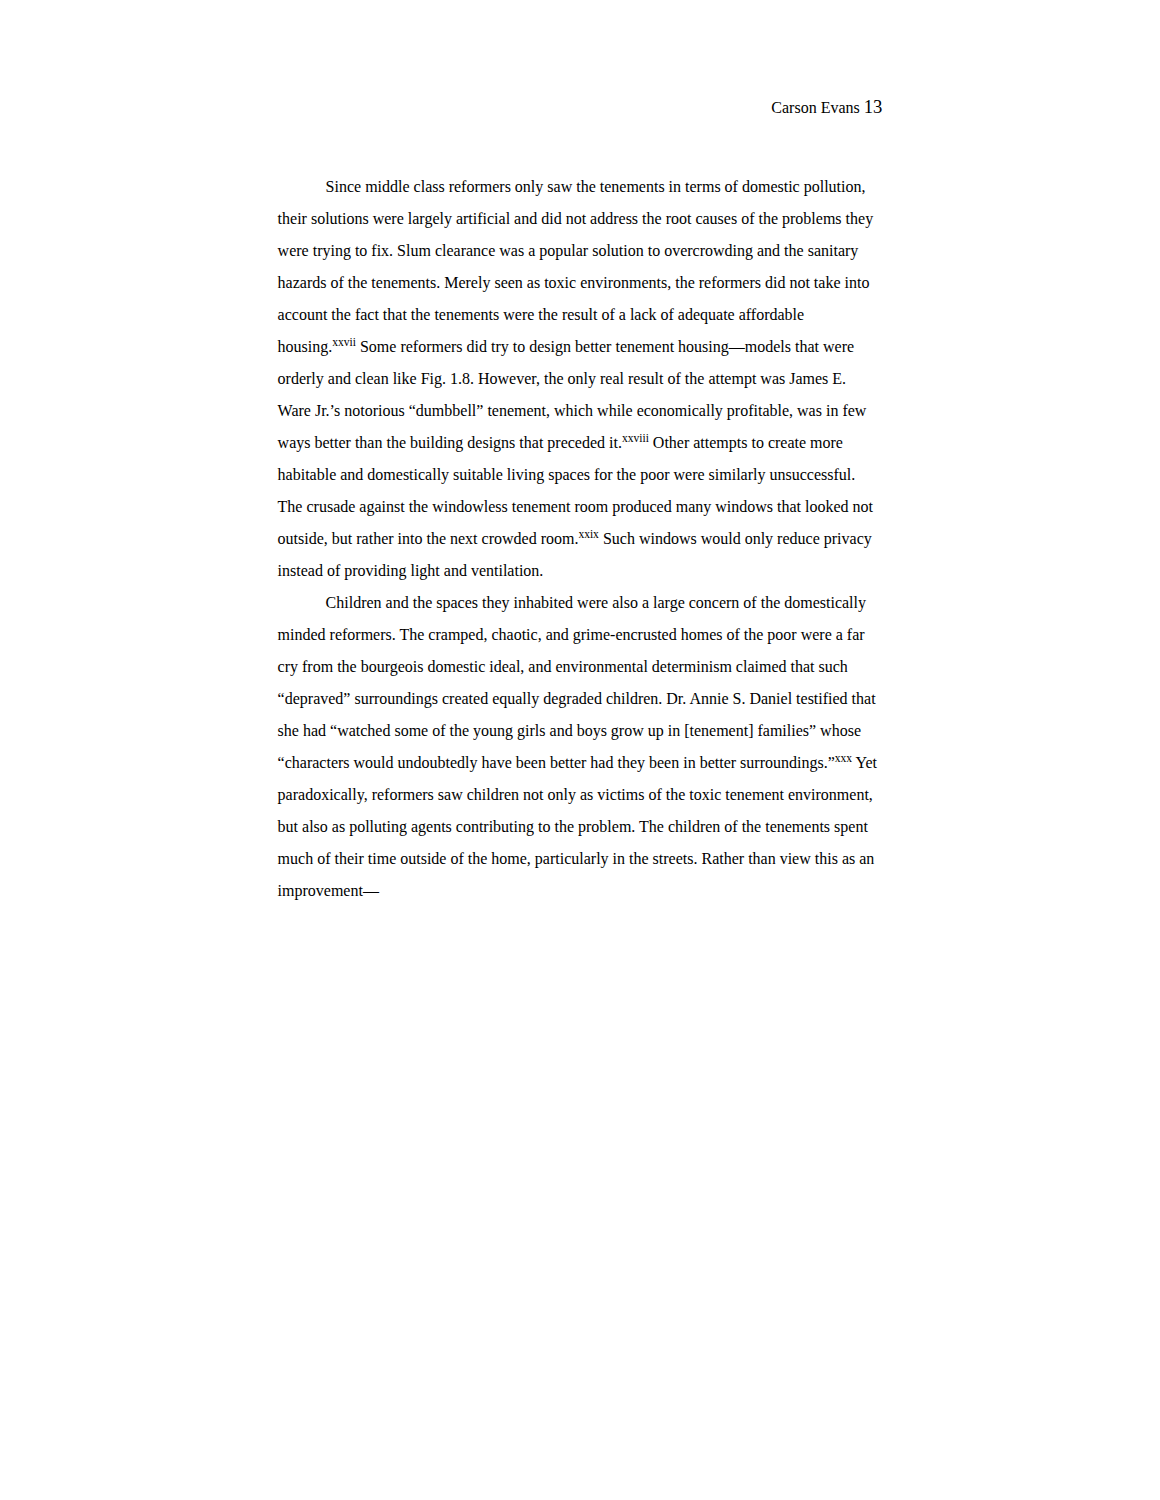Carson Evans 13
Since middle class reformers only saw the tenements in terms of domestic pollution, their solutions were largely artificial and did not address the root causes of the problems they were trying to fix. Slum clearance was a popular solution to overcrowding and the sanitary hazards of the tenements. Merely seen as toxic environments, the reformers did not take into account the fact that the tenements were the result of a lack of adequate affordable housing.xxvii Some reformers did try to design better tenement housing—models that were orderly and clean like Fig. 1.8. However, the only real result of the attempt was James E. Ware Jr.’s notorious “dumbbell” tenement, which while economically profitable, was in few ways better than the building designs that preceded it.xxviii Other attempts to create more habitable and domestically suitable living spaces for the poor were similarly unsuccessful. The crusade against the windowless tenement room produced many windows that looked not outside, but rather into the next crowded room.xxix Such windows would only reduce privacy instead of providing light and ventilation.
Children and the spaces they inhabited were also a large concern of the domestically minded reformers. The cramped, chaotic, and grime-encrusted homes of the poor were a far cry from the bourgeois domestic ideal, and environmental determinism claimed that such “depraved” surroundings created equally degraded children. Dr. Annie S. Daniel testified that she had “watched some of the young girls and boys grow up in [tenement] families” whose “characters would undoubtedly have been better had they been in better surroundings.”xxx Yet paradoxically, reformers saw children not only as victims of the toxic tenement environment, but also as polluting agents contributing to the problem. The children of the tenements spent much of their time outside of the home, particularly in the streets. Rather than view this as an improvement—